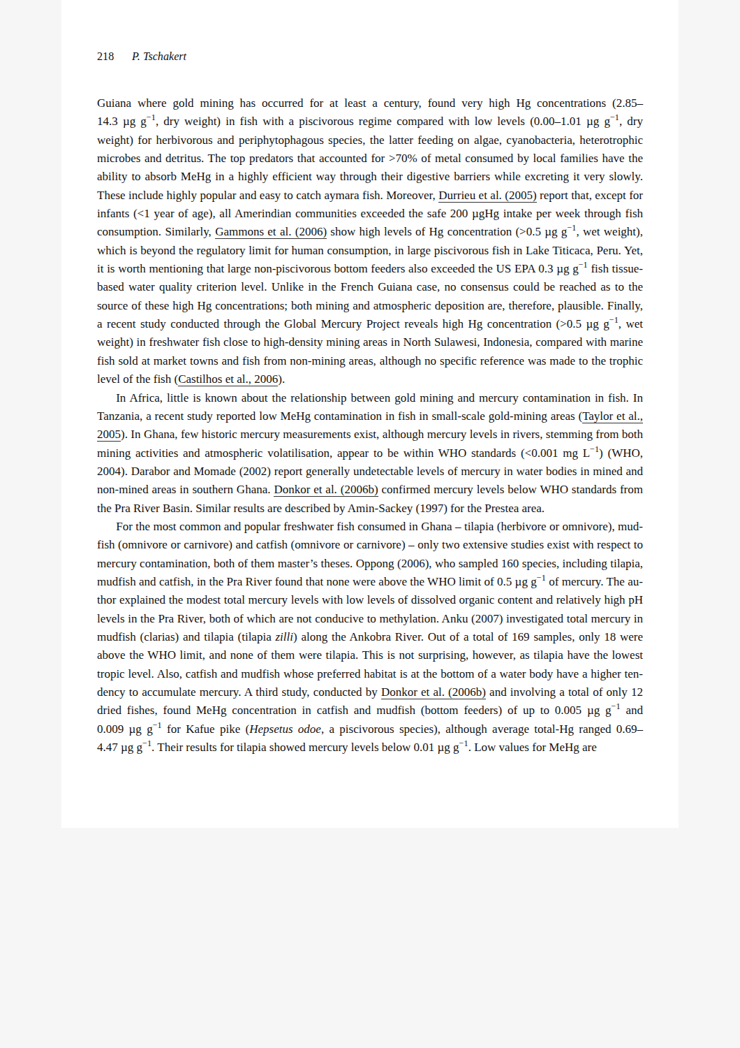218 P. Tschakert
Guiana where gold mining has occurred for at least a century, found very high Hg concentrations (2.85–14.3 µg g−1, dry weight) in fish with a piscivorous regime compared with low levels (0.00–1.01 µg g−1, dry weight) for herbivorous and periphytophagous species, the latter feeding on algae, cyanobacteria, heterotrophic microbes and detritus. The top predators that accounted for >70% of metal consumed by local families have the ability to absorb MeHg in a highly efficient way through their digestive barriers while excreting it very slowly. These include highly popular and easy to catch aymara fish. Moreover, Durrieu et al. (2005) report that, except for infants (<1 year of age), all Amerindian communities exceeded the safe 200 µgHg intake per week through fish consumption. Similarly, Gammons et al. (2006) show high levels of Hg concentration (>0.5 µg g−1, wet weight), which is beyond the regulatory limit for human consumption, in large piscivorous fish in Lake Titicaca, Peru. Yet, it is worth mentioning that large non-piscivorous bottom feeders also exceeded the US EPA 0.3 µg g−1 fish tissue-based water quality criterion level. Unlike in the French Guiana case, no consensus could be reached as to the source of these high Hg concentrations; both mining and atmospheric deposition are, therefore, plausible. Finally, a recent study conducted through the Global Mercury Project reveals high Hg concentration (>0.5 µg g−1, wet weight) in freshwater fish close to high-density mining areas in North Sulawesi, Indonesia, compared with marine fish sold at market towns and fish from non-mining areas, although no specific reference was made to the trophic level of the fish (Castilhos et al., 2006).
In Africa, little is known about the relationship between gold mining and mercury contamination in fish. In Tanzania, a recent study reported low MeHg contamination in fish in small-scale gold-mining areas (Taylor et al., 2005). In Ghana, few historic mercury measurements exist, although mercury levels in rivers, stemming from both mining activities and atmospheric volatilisation, appear to be within WHO standards (<0.001 mg L−1) (WHO, 2004). Darabor and Momade (2002) report generally undetectable levels of mercury in water bodies in mined and non-mined areas in southern Ghana. Donkor et al. (2006b) confirmed mercury levels below WHO standards from the Pra River Basin. Similar results are described by Amin-Sackey (1997) for the Prestea area.
For the most common and popular freshwater fish consumed in Ghana – tilapia (herbivore or omnivore), mudfish (omnivore or carnivore) and catfish (omnivore or carnivore) – only two extensive studies exist with respect to mercury contamination, both of them master’s theses. Oppong (2006), who sampled 160 species, including tilapia, mudfish and catfish, in the Pra River found that none were above the WHO limit of 0.5 µg g−1 of mercury. The author explained the modest total mercury levels with low levels of dissolved organic content and relatively high pH levels in the Pra River, both of which are not conducive to methylation. Anku (2007) investigated total mercury in mudfish (clarias) and tilapia (tilapia zilli) along the Ankobra River. Out of a total of 169 samples, only 18 were above the WHO limit, and none of them were tilapia. This is not surprising, however, as tilapia have the lowest tropic level. Also, catfish and mudfish whose preferred habitat is at the bottom of a water body have a higher tendency to accumulate mercury. A third study, conducted by Donkor et al. (2006b) and involving a total of only 12 dried fishes, found MeHg concentration in catfish and mudfish (bottom feeders) of up to 0.005 µg g−1 and 0.009 µg g−1 for Kafue pike (Hepsetus odoe, a piscivorous species), although average total-Hg ranged 0.69–4.47 µg g−1. Their results for tilapia showed mercury levels below 0.01 µg g−1. Low values for MeHg are